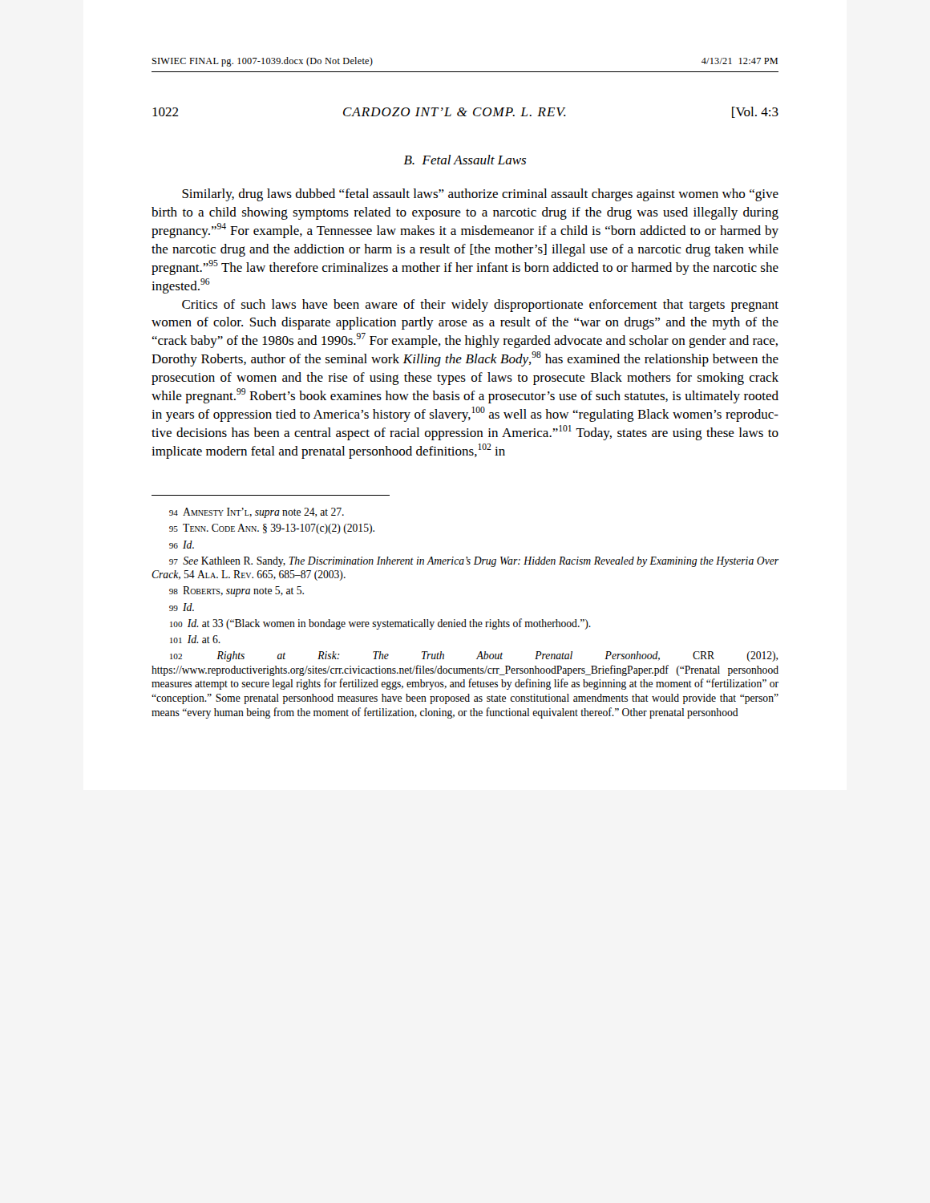SIWIEC FINAL pg. 1007-1039.docx (Do Not Delete) 4/13/21 12:47 PM
1022 CARDOZO INT’L & COMP. L. REV. [Vol. 4:3
B. Fetal Assault Laws
Similarly, drug laws dubbed “fetal assault laws” authorize criminal assault charges against women who “give birth to a child showing symptoms related to exposure to a narcotic drug if the drug was used illegally during pregnancy.”94 For example, a Tennessee law makes it a misdemeanor if a child is “born addicted to or harmed by the narcotic drug and the addiction or harm is a result of [the mother’s] illegal use of a narcotic drug taken while pregnant.”95 The law therefore criminalizes a mother if her infant is born addicted to or harmed by the narcotic she ingested.96
Critics of such laws have been aware of their widely disproportionate enforcement that targets pregnant women of color. Such disparate application partly arose as a result of the “war on drugs” and the myth of the “crack baby” of the 1980s and 1990s.97 For example, the highly regarded advocate and scholar on gender and race, Dorothy Roberts, author of the seminal work Killing the Black Body,98 has examined the relationship between the prosecution of women and the rise of using these types of laws to prosecute Black mothers for smoking crack while pregnant.99 Robert’s book examines how the basis of a prosecutor’s use of such statutes, is ultimately rooted in years of oppression tied to America’s history of slavery,100 as well as how “regulating Black women’s reproductive decisions has been a central aspect of racial oppression in America.”101 Today, states are using these laws to implicate modern fetal and prenatal personhood definitions,102 in
94 Amnesty Int’l, supra note 24, at 27.
95 Tenn. Code Ann. § 39-13-107(c)(2) (2015).
96 Id.
97 See Kathleen R. Sandy, The Discrimination Inherent in America’s Drug War: Hidden Racism Revealed by Examining the Hysteria Over Crack, 54 Ala. L. Rev. 665, 685–87 (2003).
98 Roberts, supra note 5, at 5.
99 Id.
100 Id. at 33 (“Black women in bondage were systematically denied the rights of motherhood.”).
101 Id. at 6.
102 Rights at Risk: The Truth About Prenatal Personhood, CRR (2012), https://www.reproductiverights.org/sites/crr.civicactions.net/files/documents/crr_PersonhoodPapers_BriefingPaper.pdf (“Prenatal personhood measures attempt to secure legal rights for fertilized eggs, embryos, and fetuses by defining life as beginning at the moment of “fertilization” or “conception.” Some prenatal personhood measures have been proposed as state constitutional amendments that would provide that “person” means “every human being from the moment of fertilization, cloning, or the functional equivalent thereof.” Other prenatal personhood